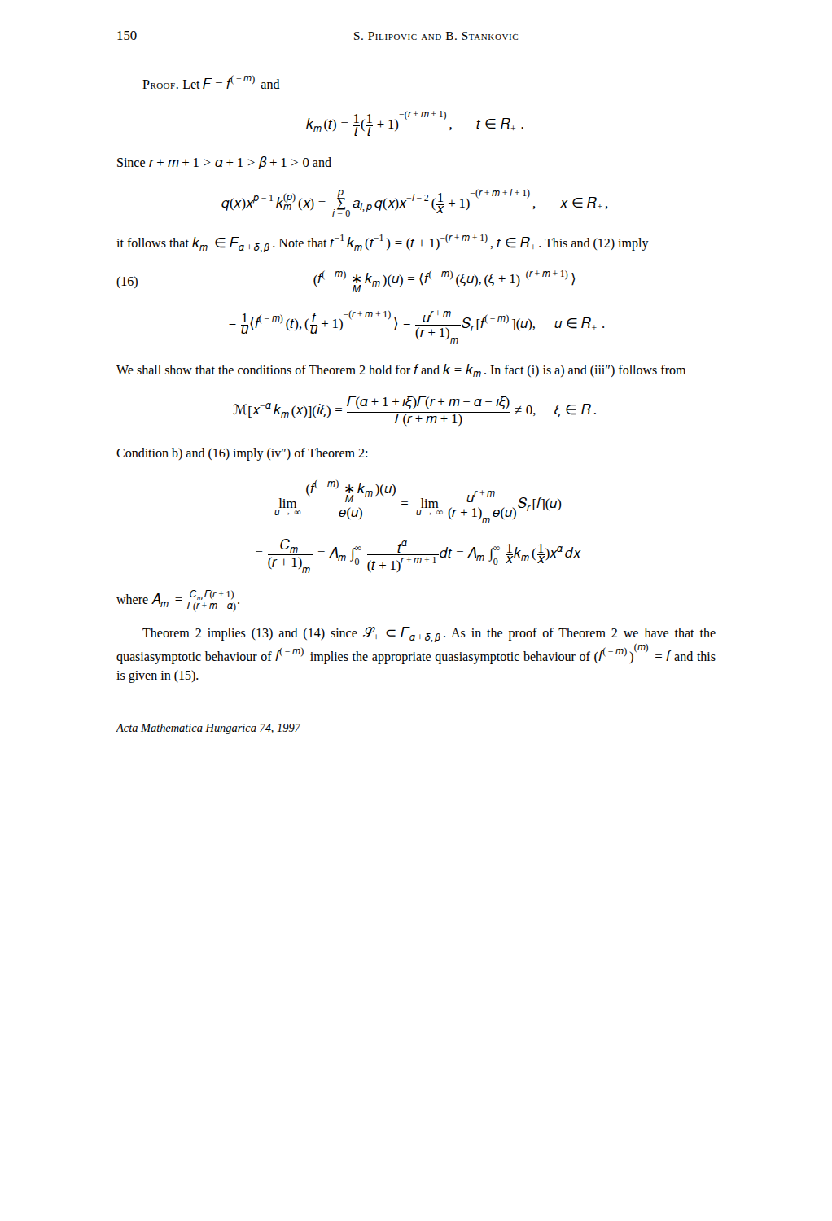150
S. Pilipović and B. Stanković
Proof. Let F=f(−m) and
km(t) = 1t (1t+1) −(r+m+1) , t∈R+.
Since r+m+1>α+1>β+1>0 and
q(x) xp−1 km(p) (x) = ∑ i=0 p ai,p q(x) x−i−2 (1x+1) −(r+m+i+1) , x∈R+,
it follows that km∈Eα+δ,β. Note that t−1km(t−1)=(t+1)−(r+m+1), t∈R+. This and (12) imply
(16)
( f(−m) ∗M km )(u) = ⟨ f(−m) (ξu) , (ξ+1)−(r+m+1) ⟩
= 1u ⟨ f(−m)(t) , (tu+1) −(r+m+1) ⟩ = ur+m (r+1)m Sr [f(−m)] (u) , u∈R+.
We shall show that the conditions of Theorem 2 hold for f and k=km. In fact (i) is a) and (iii″) follows from
ℳ [ x−α km(x) ] (iξ) = Γ(α+1+iξ) Γ(r+m−α−iξ) Γ(r+m+1) ≠0 , ξ∈R.
Condition b) and (16) imply (iv″) of Theorem 2:
lim u→∞ ( f(−m) ∗M km )(u) e(u) = lim u→∞ ur+m (r+1)m e(u) Sr[f](u)
= Cm (r+1)m = Am ∫0∞ tα (t+1)r+m+1 dt = Am ∫0∞ 1x km (1x) xα dx
where Am=CmΓ(r+1)Γ(r+m−α).
Theorem 2 implies (13) and (14) since 𝒮+⊂Eα+δ,β. As in the proof of Theorem 2 we have that the quasiasymptotic behaviour of f(−m) implies the appropriate quasiasymptotic behaviour of (f(−m))(m)=f and this is given in (15).
Acta Mathematica Hungarica 74, 1997